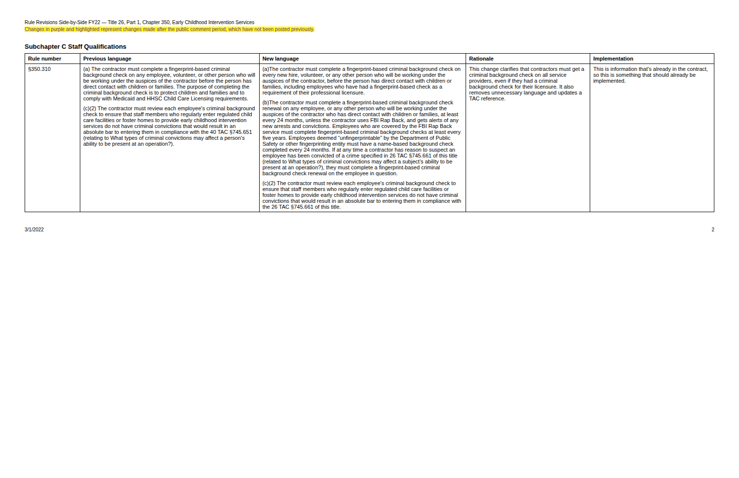Rule Revisions Side-by-Side FY22 — Title 26, Part 1, Chapter 350, Early Childhood Intervention Services
Changes in purple and highlighted represent changes made after the public comment period, which have not been posted previously.
Subchapter C Staff Qualifications
| Rule number | Previous language | New language | Rationale | Implementation |
| --- | --- | --- | --- | --- |
| §350.310 | (a) The contractor must complete a fingerprint-based criminal background check on any employee, volunteer, or other person who will be working under the auspices of the contractor before the person has direct contact with children or families. The purpose of completing the criminal background check is to protect children and families and to comply with Medicaid and HHSC Child Care Licensing requirements. (c)(2) The contractor must review each employee's criminal background check to ensure that staff members who regularly enter regulated child care facilities or foster homes to provide early childhood intervention services do not have criminal convictions that would result in an absolute bar to entering them in compliance with the 40 TAC §745.651 (relating to What types of criminal convictions may affect a person's ability to be present at an operation?). | (a)The contractor must complete a fingerprint-based criminal background check on every new hire, volunteer, or any other person who will be working under the auspices of the contractor, before the person has direct contact with children or families, including employees who have had a fingerprint-based check as a requirement of their professional licensure. (b)The contractor must complete a fingerprint-based criminal background check renewal on any employee, or any other person who will be working under the auspices of the contractor who has direct contact with children or families, at least every 24 months, unless the contractor uses FBI Rap Back, and gets alerts of any new arrests and convictions. Employees who are covered by the FBI Rap Back service must complete fingerprint-based criminal background checks at least every five years. Employees deemed “unfingerprintable” by the Department of Public Safety or other fingerprinting entity must have a name-based background check completed every 24 months. If at any time a contractor has reason to suspect an employee has been convicted of a crime specified in 26 TAC §745.661 of this title (related to What types of criminal convictions may affect a subject’s ability to be present at an operation?), they must complete a fingerprint-based criminal background check renewal on the employee in question. (c)(2) The contractor must review each employee's criminal background check to ensure that staff members who regularly enter regulated child care facilities or foster homes to provide early childhood intervention services do not have criminal convictions that would result in an absolute bar to entering them in compliance with the 26 TAC §745.661 of this title. | This change clarifies that contractors must get a criminal background check on all service providers, even if they had a criminal background check for their licensure. It also removes unnecessary language and updates a TAC reference. | This is information that’s already in the contract, so this is something that should already be implemented. |
3/1/2022 2